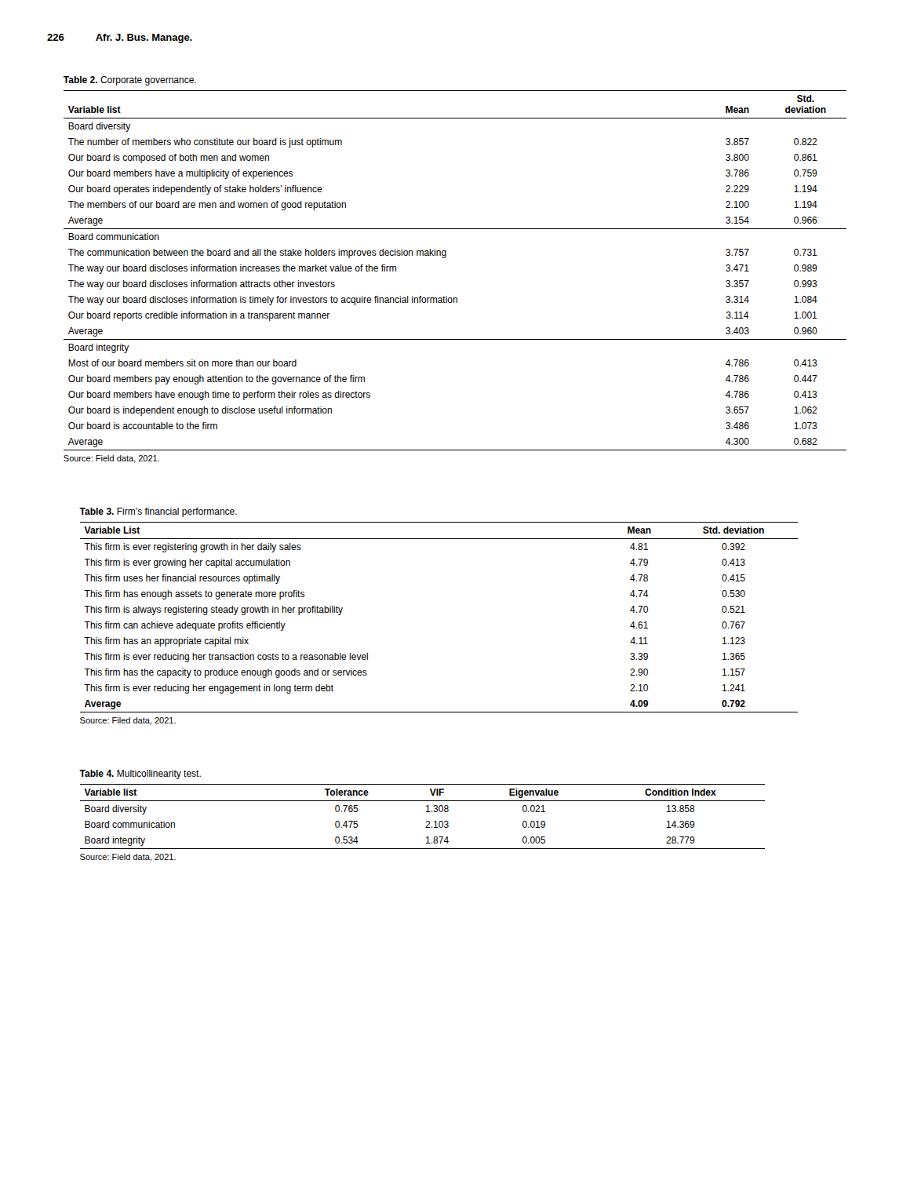226 Afr. J. Bus. Manage.
Table 2. Corporate governance.
| Variable list | Mean | Std. deviation |
| --- | --- | --- |
| Board diversity | | |
| The number of members who constitute our board is just optimum | 3.857 | 0.822 |
| Our board is composed of both men and women | 3.800 | 0.861 |
| Our board members have a multiplicity of experiences | 3.786 | 0.759 |
| Our board operates independently of stake holders’ influence | 2.229 | 1.194 |
| The members of our board are men and women of good reputation | 2.100 | 1.194 |
| Average | 3.154 | 0.966 |
| Board communication | | |
| The communication between the board and all the stake holders improves decision making | 3.757 | 0.731 |
| The way our board discloses information increases the market value of the firm | 3.471 | 0.989 |
| The way our board discloses information attracts other investors | 3.357 | 0.993 |
| The way our board discloses information is timely for investors to acquire financial information | 3.314 | 1.084 |
| Our board reports credible information in a transparent manner | 3.114 | 1.001 |
| Average | 3.403 | 0.960 |
| Board integrity | | |
| Most of our board members sit on more than our board | 4.786 | 0.413 |
| Our board members pay enough attention to the governance of the firm | 4.786 | 0.447 |
| Our board members have enough time to perform their roles as directors | 4.786 | 0.413 |
| Our board is independent enough to disclose useful information | 3.657 | 1.062 |
| Our board is accountable to the firm | 3.486 | 1.073 |
| Average | 4.300 | 0.682 |
Source: Field data, 2021.
Table 3. Firm’s financial performance.
| Variable List | Mean | Std. deviation |
| --- | --- | --- |
| This firm is ever registering growth in her daily sales | 4.81 | 0.392 |
| This firm is ever growing her capital accumulation | 4.79 | 0.413 |
| This firm uses her financial resources optimally | 4.78 | 0.415 |
| This firm has enough assets to generate more profits | 4.74 | 0.530 |
| This firm is always registering steady growth in her profitability | 4.70 | 0.521 |
| This firm can achieve adequate profits efficiently | 4.61 | 0.767 |
| This firm has an appropriate capital mix | 4.11 | 1.123 |
| This firm is ever reducing her transaction costs to a reasonable level | 3.39 | 1.365 |
| This firm has the capacity to produce enough goods and or services | 2.90 | 1.157 |
| This firm is ever reducing her engagement in long term debt | 2.10 | 1.241 |
| Average | 4.09 | 0.792 |
Source: Filed data, 2021.
Table 4. Multicollinearity test.
| Variable list | Tolerance | VIF | Eigenvalue | Condition Index |
| --- | --- | --- | --- | --- |
| Board diversity | 0.765 | 1.308 | 0.021 | 13.858 |
| Board communication | 0.475 | 2.103 | 0.019 | 14.369 |
| Board integrity | 0.534 | 1.874 | 0.005 | 28.779 |
Source: Field data, 2021.